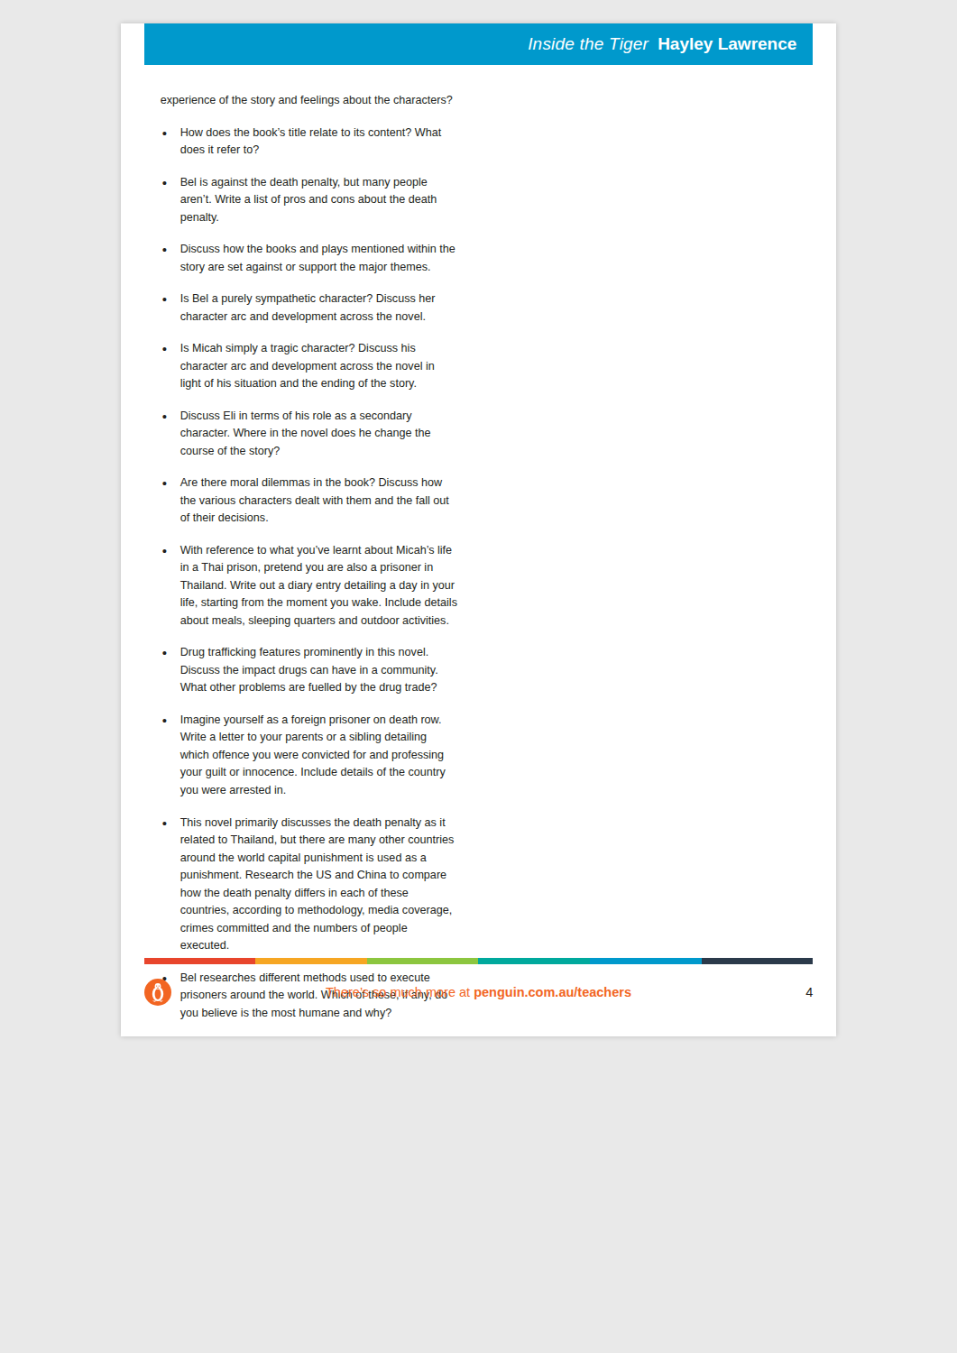Inside the Tiger Hayley Lawrence
experience of the story and feelings about the characters?
How does the book’s title relate to its content? What does it refer to?
Bel is against the death penalty, but many people aren’t. Write a list of pros and cons about the death penalty.
Discuss how the books and plays mentioned within the story are set against or support the major themes.
Is Bel a purely sympathetic character? Discuss her character arc and development across the novel.
Is Micah simply a tragic character? Discuss his character arc and development across the novel in light of his situation and the ending of the story.
Discuss Eli in terms of his role as a secondary character. Where in the novel does he change the course of the story?
Are there moral dilemmas in the book? Discuss how the various characters dealt with them and the fall out of their decisions.
With reference to what you’ve learnt about Micah’s life in a Thai prison, pretend you are also a prisoner in Thailand. Write out a diary entry detailing a day in your life, starting from the moment you wake. Include details about meals, sleeping quarters and outdoor activities.
Drug trafficking features prominently in this novel. Discuss the impact drugs can have in a community. What other problems are fuelled by the drug trade?
Imagine yourself as a foreign prisoner on death row. Write a letter to your parents or a sibling detailing which offence you were convicted for and professing your guilt or innocence. Include details of the country you were arrested in.
This novel primarily discusses the death penalty as it related to Thailand, but there are many other countries around the world capital punishment is used as a punishment. Research the US and China to compare how the death penalty differs in each of these countries, according to methodology, media coverage, crimes committed and the numbers of people executed.
Bel researches different methods used to execute prisoners around the world. Which of these, if any, do you believe is the most humane and why?
There’s so much more at penguin.com.au/teachers
4